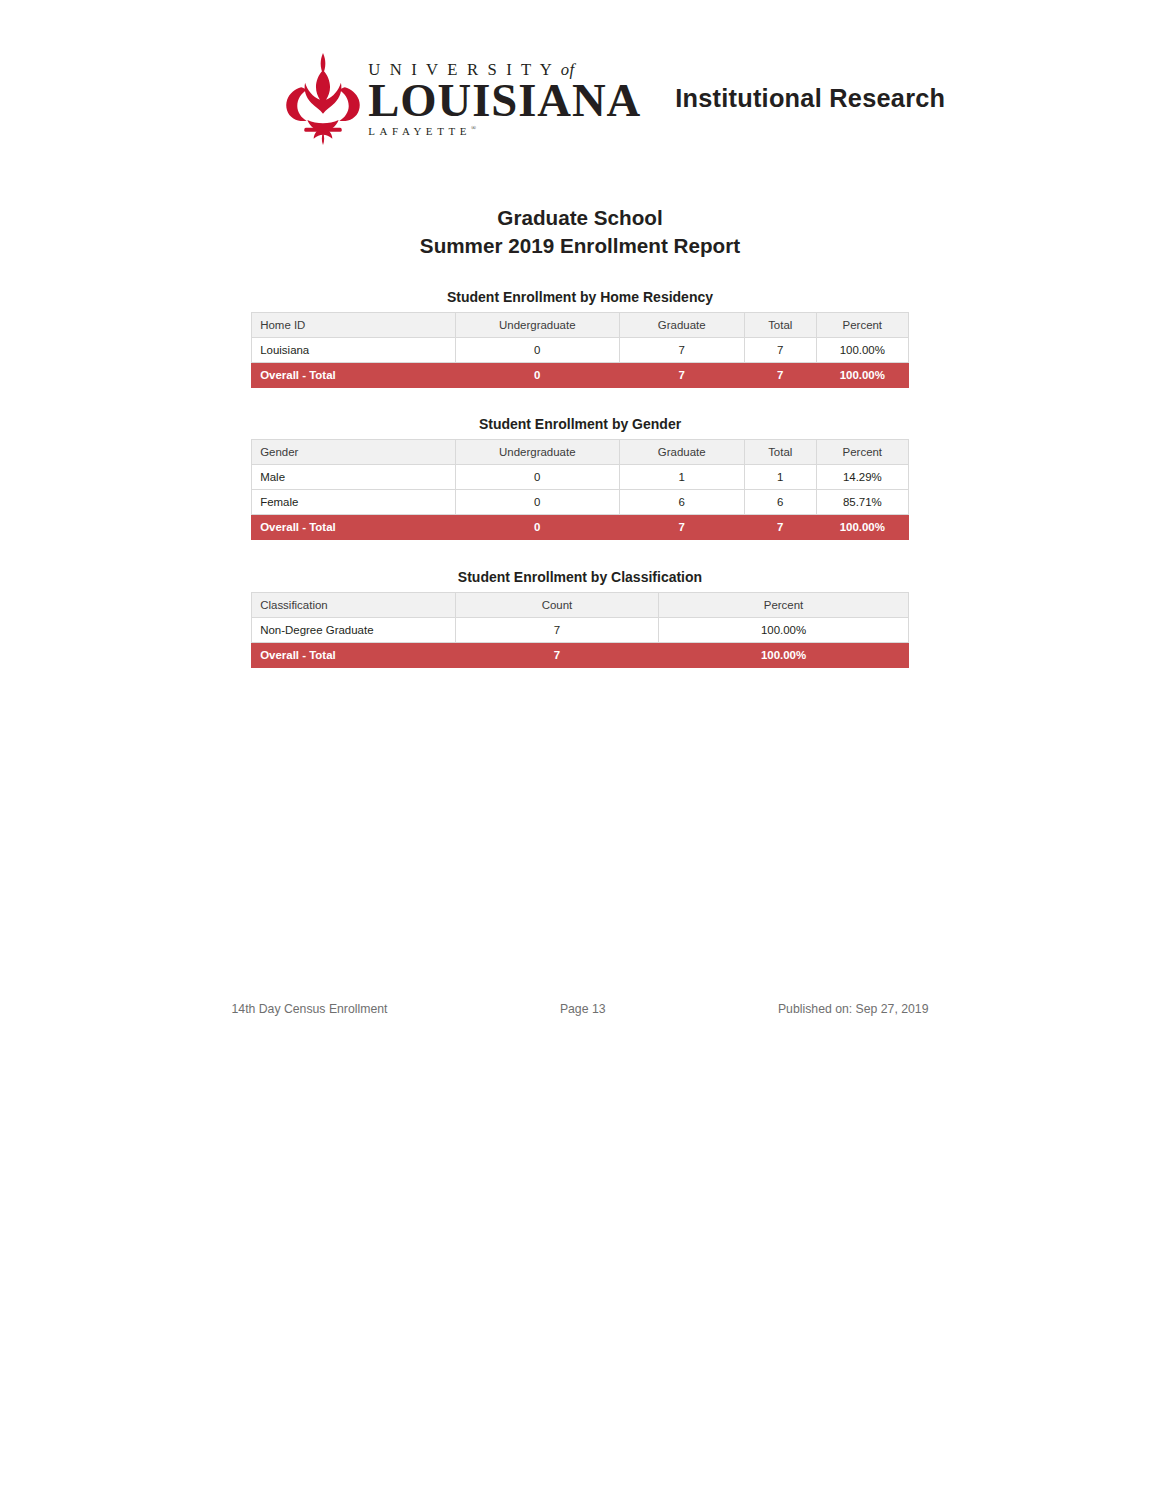U N I V E R S I T Y of
LOUISIANA
LAFAYETTE®
Institutional Research
Graduate School Summer 2019 Enrollment Report
Student Enrollment by Home Residency
| Home ID | Undergraduate | Graduate | Total | Percent |
| --- | --- | --- | --- | --- |
| Louisiana | 0 | 7 | 7 | 100.00% |
| Overall - Total | 0 | 7 | 7 | 100.00% |
Student Enrollment by Gender
| Gender | Undergraduate | Graduate | Total | Percent |
| --- | --- | --- | --- | --- |
| Male | 0 | 1 | 1 | 14.29% |
| Female | 0 | 6 | 6 | 85.71% |
| Overall - Total | 0 | 7 | 7 | 100.00% |
Student Enrollment by Classification
| Classification | Count | Percent |
| --- | --- | --- |
| Non-Degree Graduate | 7 | 100.00% |
| Overall - Total | 7 | 100.00% |
14th Day Census Enrollment
Page 13
Published on: Sep 27, 2019